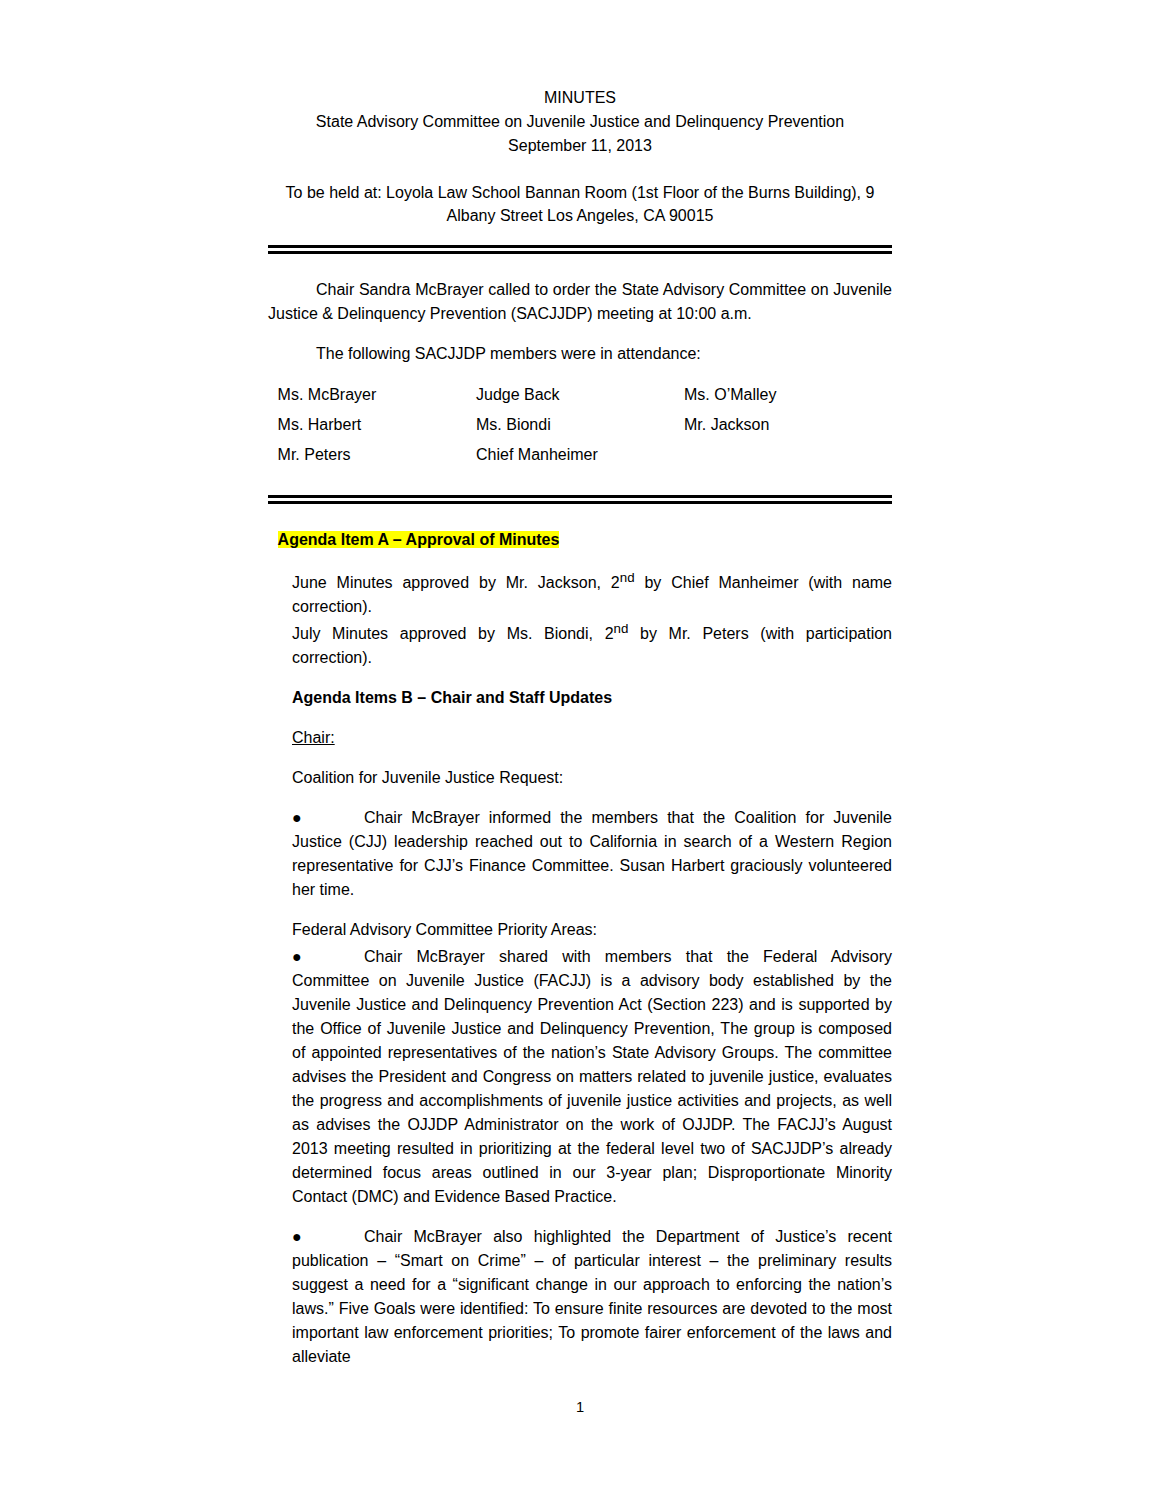MINUTES State Advisory Committee on Juvenile Justice and Delinquency Prevention September 11, 2013
To be held at: Loyola Law School Bannan Room (1st Floor of the Burns Building), 9 Albany Street Los Angeles, CA 90015
Chair Sandra McBrayer called to order the State Advisory Committee on Juvenile Justice & Delinquency Prevention (SACJJDP) meeting at 10:00 a.m.
The following SACJJDP members were in attendance:
| Ms. McBrayer | Judge Back | Ms. O’Malley |
| Ms. Harbert | Ms. Biondi | Mr. Jackson |
| Mr. Peters | Chief Manheimer | |
Agenda Item A – Approval of Minutes
June Minutes approved by Mr. Jackson, 2nd by Chief Manheimer (with name correction).
July Minutes approved by Ms. Biondi, 2nd by Mr. Peters (with participation correction).
Agenda Items B – Chair and Staff Updates
Chair:
Coalition for Juvenile Justice Request:
● Chair McBrayer informed the members that the Coalition for Juvenile Justice (CJJ) leadership reached out to California in search of a Western Region representative for CJJ’s Finance Committee. Susan Harbert graciously volunteered her time.
Federal Advisory Committee Priority Areas:
● Chair McBrayer shared with members that the Federal Advisory Committee on Juvenile Justice (FACJJ) is a advisory body established by the Juvenile Justice and Delinquency Prevention Act (Section 223) and is supported by the Office of Juvenile Justice and Delinquency Prevention, The group is composed of appointed representatives of the nation’s State Advisory Groups. The committee advises the President and Congress on matters related to juvenile justice, evaluates the progress and accomplishments of juvenile justice activities and projects, as well as advises the OJJDP Administrator on the work of OJJDP. The FACJJ’s August 2013 meeting resulted in prioritizing at the federal level two of SACJJDP’s already determined focus areas outlined in our 3-year plan; Disproportionate Minority Contact (DMC) and Evidence Based Practice.
● Chair McBrayer also highlighted the Department of Justice’s recent publication – “Smart on Crime” – of particular interest – the preliminary results suggest a need for a “significant change in our approach to enforcing the nation’s laws.” Five Goals were identified: To ensure finite resources are devoted to the most important law enforcement priorities; To promote fairer enforcement of the laws and alleviate
1